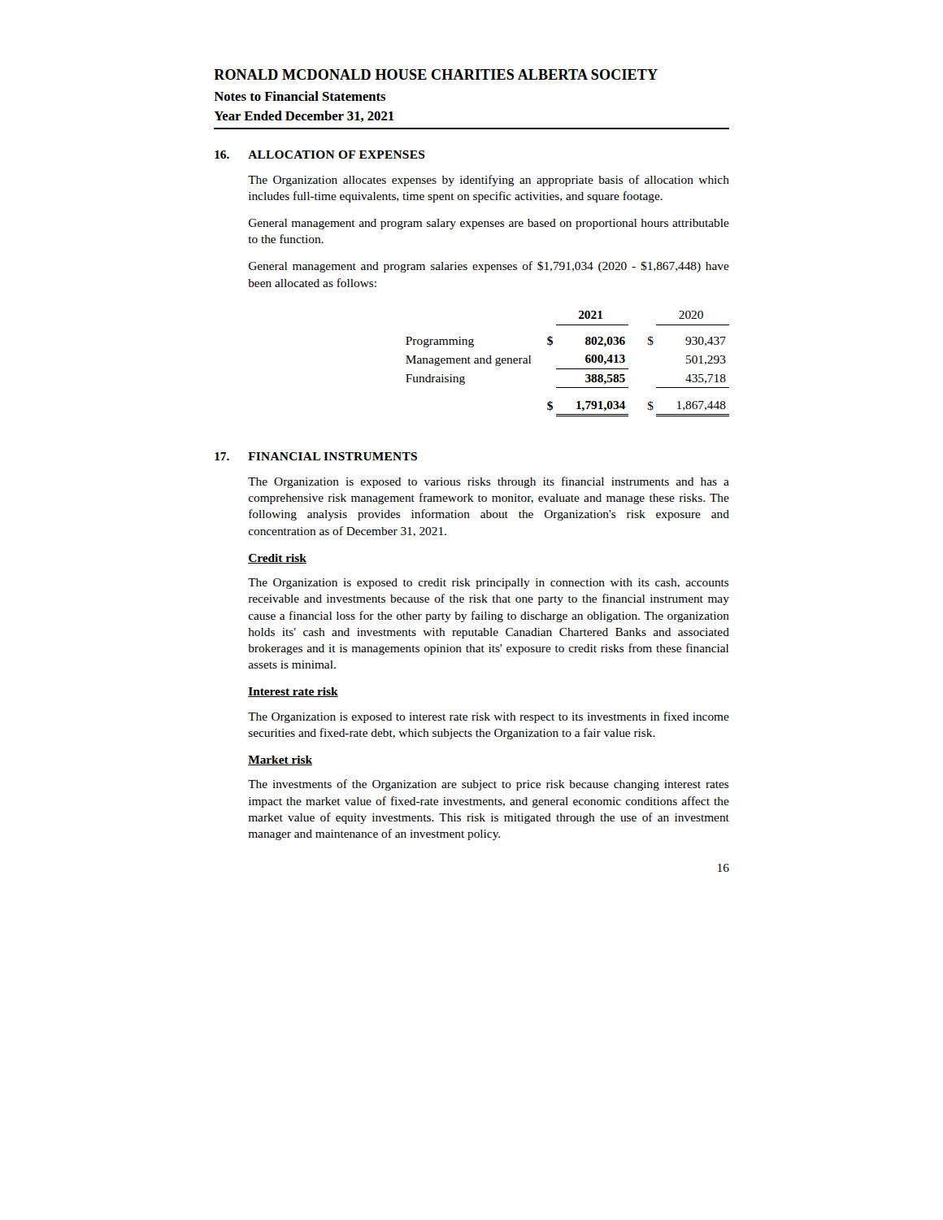RONALD MCDONALD HOUSE CHARITIES ALBERTA SOCIETY
Notes to Financial Statements
Year Ended December 31, 2021
16.
ALLOCATION OF EXPENSES
The Organization allocates expenses by identifying an appropriate basis of allocation which includes full-time equivalents, time spent on specific activities, and square footage.
General management and program salary expenses are based on proportional hours attributable to the function.
General management and program salaries expenses of $1,791,034 (2020 - $1,867,448) have been allocated as follows:
| | | 2021 | | | 2020 |
| Programming | $ | 802,036 | | $ | 930,437 |
| Management and general | | 600,413 | | | 501,293 |
| Fundraising | | 388,585 | | | 435,718 |
| | $ | 1,791,034 | | $ | 1,867,448 |
17.
FINANCIAL INSTRUMENTS
The Organization is exposed to various risks through its financial instruments and has a comprehensive risk management framework to monitor, evaluate and manage these risks. The following analysis provides information about the Organization's risk exposure and concentration as of December 31, 2021.
Credit risk
The Organization is exposed to credit risk principally in connection with its cash, accounts receivable and investments because of the risk that one party to the financial instrument may cause a financial loss for the other party by failing to discharge an obligation. The organization holds its' cash and investments with reputable Canadian Chartered Banks and associated brokerages and it is managements opinion that its' exposure to credit risks from these financial assets is minimal.
Interest rate risk
The Organization is exposed to interest rate risk with respect to its investments in fixed income securities and fixed-rate debt, which subjects the Organization to a fair value risk.
Market risk
The investments of the Organization are subject to price risk because changing interest rates impact the market value of fixed-rate investments, and general economic conditions affect the market value of equity investments. This risk is mitigated through the use of an investment manager and maintenance of an investment policy.
16